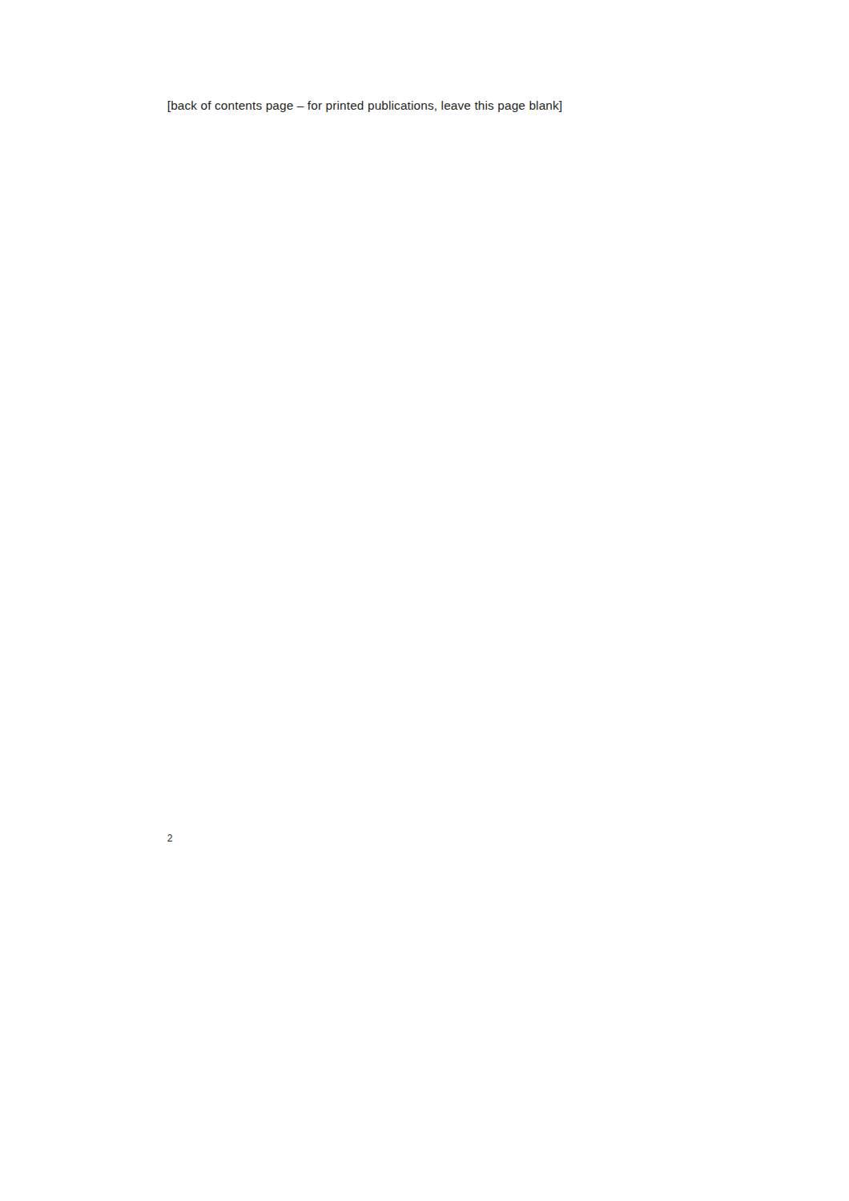[back of contents page – for printed publications, leave this page blank]
2